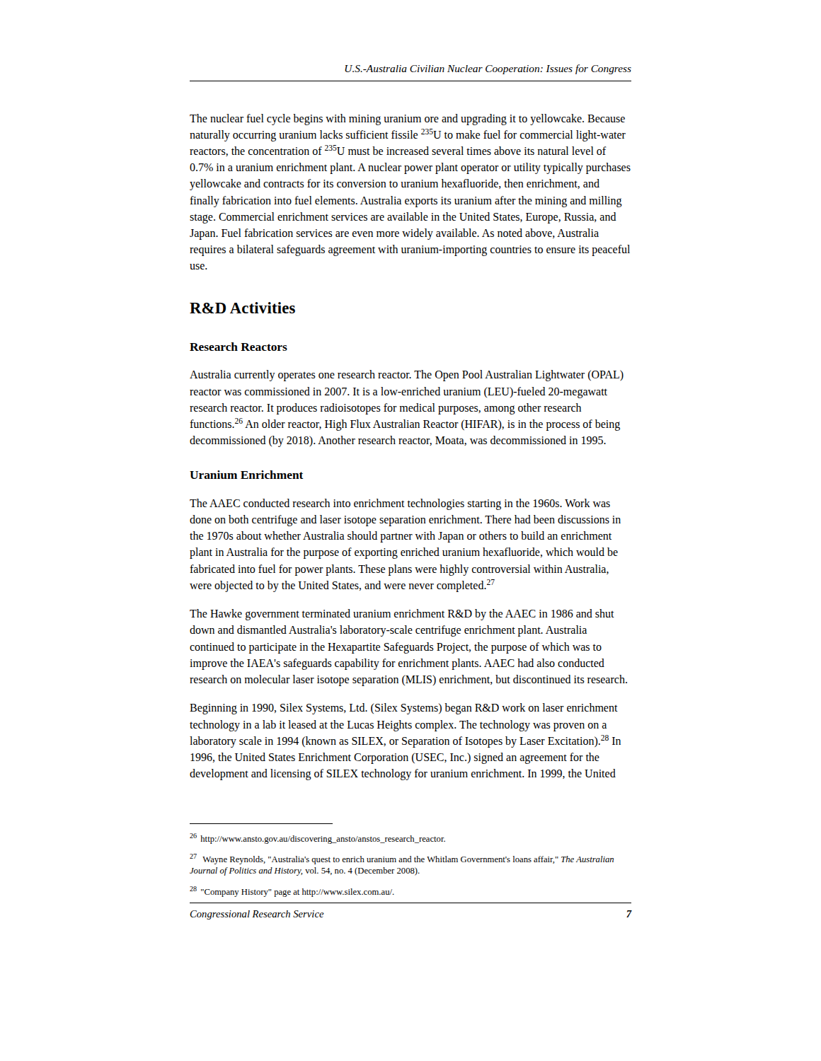U.S.-Australia Civilian Nuclear Cooperation: Issues for Congress
The nuclear fuel cycle begins with mining uranium ore and upgrading it to yellowcake. Because naturally occurring uranium lacks sufficient fissile 235U to make fuel for commercial light-water reactors, the concentration of 235U must be increased several times above its natural level of 0.7% in a uranium enrichment plant. A nuclear power plant operator or utility typically purchases yellowcake and contracts for its conversion to uranium hexafluoride, then enrichment, and finally fabrication into fuel elements. Australia exports its uranium after the mining and milling stage. Commercial enrichment services are available in the United States, Europe, Russia, and Japan. Fuel fabrication services are even more widely available. As noted above, Australia requires a bilateral safeguards agreement with uranium-importing countries to ensure its peaceful use.
R&D Activities
Research Reactors
Australia currently operates one research reactor. The Open Pool Australian Lightwater (OPAL) reactor was commissioned in 2007. It is a low-enriched uranium (LEU)-fueled 20-megawatt research reactor. It produces radioisotopes for medical purposes, among other research functions.26 An older reactor, High Flux Australian Reactor (HIFAR), is in the process of being decommissioned (by 2018). Another research reactor, Moata, was decommissioned in 1995.
Uranium Enrichment
The AAEC conducted research into enrichment technologies starting in the 1960s. Work was done on both centrifuge and laser isotope separation enrichment. There had been discussions in the 1970s about whether Australia should partner with Japan or others to build an enrichment plant in Australia for the purpose of exporting enriched uranium hexafluoride, which would be fabricated into fuel for power plants. These plans were highly controversial within Australia, were objected to by the United States, and were never completed.27
The Hawke government terminated uranium enrichment R&D by the AAEC in 1986 and shut down and dismantled Australia's laboratory-scale centrifuge enrichment plant. Australia continued to participate in the Hexapartite Safeguards Project, the purpose of which was to improve the IAEA's safeguards capability for enrichment plants. AAEC had also conducted research on molecular laser isotope separation (MLIS) enrichment, but discontinued its research.
Beginning in 1990, Silex Systems, Ltd. (Silex Systems) began R&D work on laser enrichment technology in a lab it leased at the Lucas Heights complex. The technology was proven on a laboratory scale in 1994 (known as SILEX, or Separation of Isotopes by Laser Excitation).28 In 1996, the United States Enrichment Corporation (USEC, Inc.) signed an agreement for the development and licensing of SILEX technology for uranium enrichment. In 1999, the United
26 http://www.ansto.gov.au/discovering_ansto/anstos_research_reactor.
27 Wayne Reynolds, "Australia's quest to enrich uranium and the Whitlam Government's loans affair," The Australian Journal of Politics and History, vol. 54, no. 4 (December 2008).
28 "Company History" page at http://www.silex.com.au/.
Congressional Research Service 7